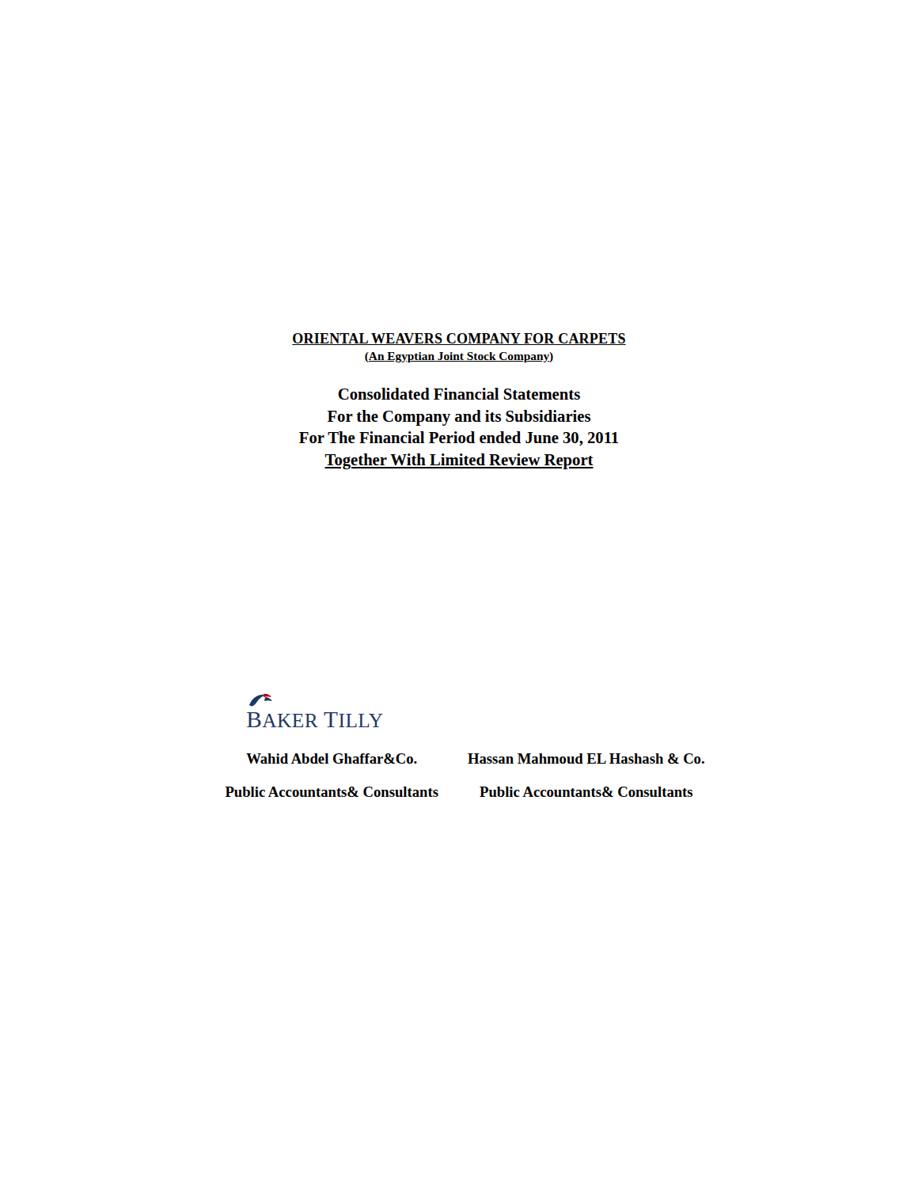ORIENTAL WEAVERS COMPANY FOR CARPETS
(An Egyptian Joint Stock Company)
Consolidated Financial Statements
For the Company and its Subsidiaries
For The Financial Period ended June 30, 2011
Together With Limited Review Report
BAKER TILLY
| Wahid Abdel Ghaffar&Co. | Hassan Mahmoud EL Hashash & Co. |
| Public Accountants& Consultants | Public Accountants& Consultants |